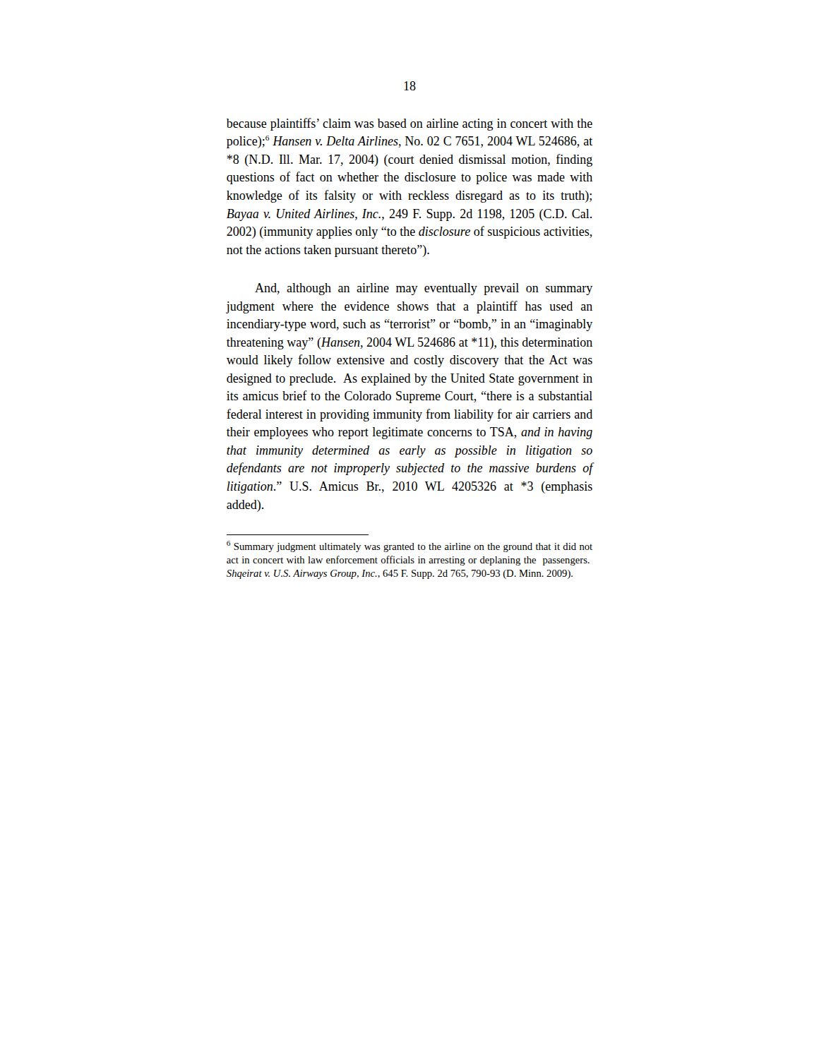18
because plaintiffs’ claim was based on airline acting in concert with the police);6 Hansen v. Delta Airlines, No. 02 C 7651, 2004 WL 524686, at *8 (N.D. Ill. Mar. 17, 2004) (court denied dismissal motion, finding questions of fact on whether the disclosure to police was made with knowledge of its falsity or with reckless disregard as to its truth); Bayaa v. United Airlines, Inc., 249 F. Supp. 2d 1198, 1205 (C.D. Cal. 2002) (immunity applies only “to the disclosure of suspicious activities, not the actions taken pursuant thereto”).
And, although an airline may eventually prevail on summary judgment where the evidence shows that a plaintiff has used an incendiary-type word, such as “terrorist” or “bomb,” in an “imaginably threatening way” (Hansen, 2004 WL 524686 at *11), this determination would likely follow extensive and costly discovery that the Act was designed to preclude. As explained by the United State government in its amicus brief to the Colorado Supreme Court, “there is a substantial federal interest in providing immunity from liability for air carriers and their employees who report legitimate concerns to TSA, and in having that immunity determined as early as possible in litigation so defendants are not improperly subjected to the massive burdens of litigation.” U.S. Amicus Br., 2010 WL 4205326 at *3 (emphasis added).
6 Summary judgment ultimately was granted to the airline on the ground that it did not act in concert with law enforcement officials in arresting or deplaning the passengers. Shqeirat v. U.S. Airways Group, Inc., 645 F. Supp. 2d 765, 790-93 (D. Minn. 2009).